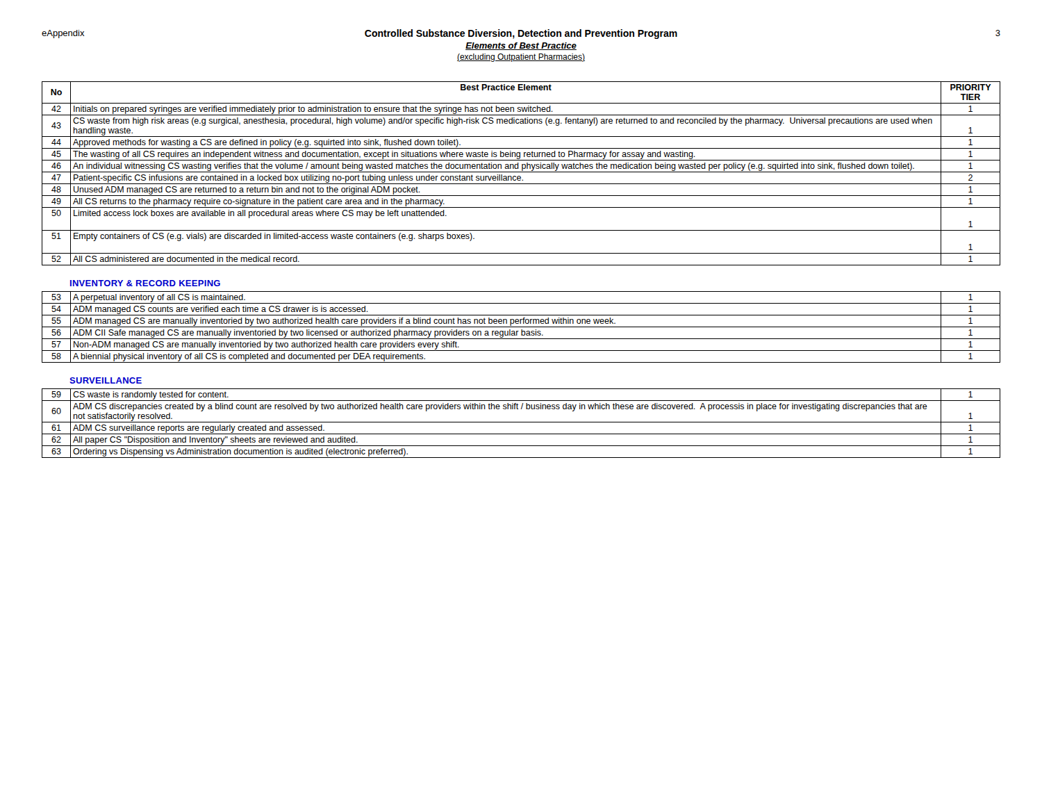eAppendix
3
Controlled Substance Diversion, Detection and Prevention Program
Elements of Best Practice
(excluding Outpatient Pharmacies)
| No | Best Practice Element | PRIORITY TIER |
| --- | --- | --- |
| 42 | Initials on prepared syringes are verified immediately prior to administration to ensure that the syringe has not been switched. | 1 |
| 43 | CS waste from high risk areas (e.g surgical, anesthesia, procedural, high volume) and/or specific high-risk CS medications (e.g. fentanyl) are returned to and reconciled by the pharmacy. Universal precautions are used when handling waste. | 1 |
| 44 | Approved methods for wasting a CS are defined in policy (e.g. squirted into sink, flushed down toilet). | 1 |
| 45 | The wasting of all CS requires an independent witness and documentation, except in situations where waste is being returned to Pharmacy for assay and wasting. | 1 |
| 46 | An individual witnessing CS wasting verifies that the volume / amount being wasted matches the documentation and physically watches the medication being wasted per policy (e.g. squirted into sink, flushed down toilet). | 1 |
| 47 | Patient-specific CS infusions are contained in a locked box utilizing no-port tubing unless under constant surveillance. | 2 |
| 48 | Unused ADM managed CS are returned to a return bin and not to the original ADM pocket. | 1 |
| 49 | All CS returns to the pharmacy require co-signature in the patient care area and in the pharmacy. | 1 |
| 50 | Limited access lock boxes are available in all procedural areas where CS may be left unattended. | 1 |
| 51 | Empty containers of CS (e.g. vials) are discarded in limited-access waste containers (e.g. sharps boxes). | 1 |
| 52 | All CS administered are documented in the medical record. | 1 |
INVENTORY & RECORD KEEPING
| 53 | A perpetual inventory of all CS is maintained. | 1 |
| 54 | ADM managed CS counts are verified each time a CS drawer is is accessed. | 1 |
| 55 | ADM managed CS are manually inventoried by two authorized health care providers if a blind count has not been performed within one week. | 1 |
| 56 | ADM CII Safe managed CS are manually inventoried by two licensed or authorized pharmacy providers on a regular basis. | 1 |
| 57 | Non-ADM managed CS are manually inventoried by two authorized health care providers every shift. | 1 |
| 58 | A biennial physical inventory of all CS is completed and documented per DEA requirements. | 1 |
SURVEILLANCE
| 59 | CS waste is randomly tested for content. | 1 |
| 60 | ADM CS discrepancies created by a blind count are resolved by two authorized health care providers within the shift / business day in which these are discovered. A processis in place for investigating discrepancies that are not satisfactorily resolved. | 1 |
| 61 | ADM CS surveillance reports are regularly created and assessed. | 1 |
| 62 | All paper CS "Disposition and Inventory" sheets are reviewed and audited. | 1 |
| 63 | Ordering vs Dispensing vs Administration documention is audited (electronic preferred). | 1 |